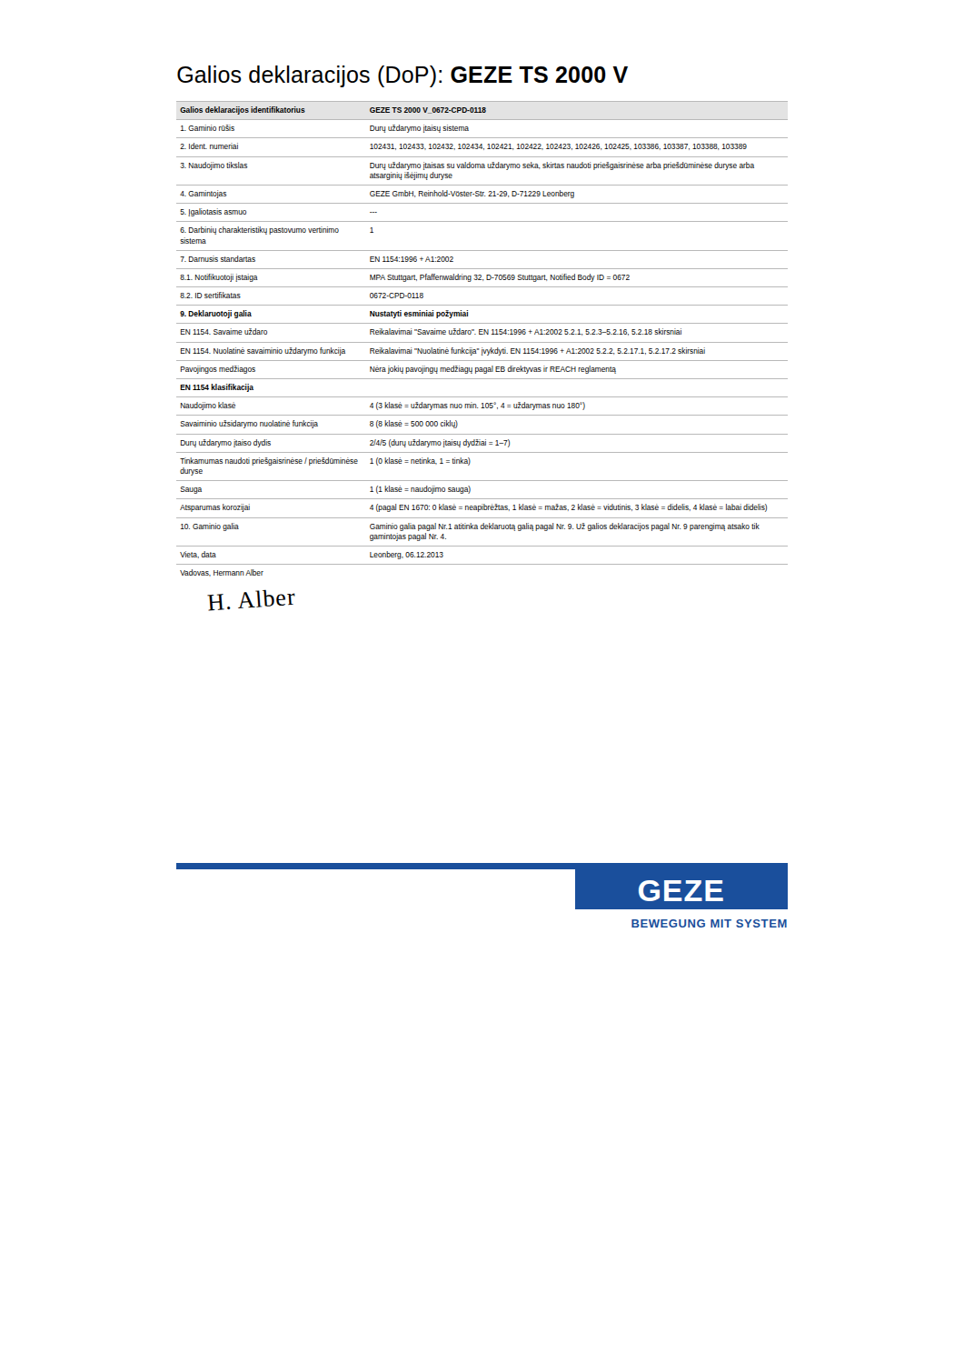Galios deklaracijos (DoP): GEZE TS 2000 V
| Galios deklaracijos identifikatorius | GEZE TS 2000 V_0672-CPD-0118 |
| 1. Gaminio rūšis | Durų uždarymo įtaisų sistema |
| 2. Ident. numeriai | 102431, 102433, 102432, 102434, 102421, 102422, 102423, 102426, 102425, 103386, 103387, 103388, 103389 |
| 3. Naudojimo tikslas | Durų uždarymo įtaisas su valdoma uždarymo seka, skirtas naudoti priešgaisrinėse arba priešdūminėse duryse arba atsarginių išėjimų duryse |
| 4. Gamintojas | GEZE GmbH, Reinhold-Vöster-Str. 21-29, D-71229 Leonberg |
| 5. Įgaliotasis asmuo | --- |
| 6. Darbinių charakteristikų pastovumo vertinimo sistema | 1 |
| 7. Darnusis standartas | EN 1154:1996 + A1:2002 |
| 8.1. Notifikuotoji įstaiga | MPA Stuttgart, Pfaffenwaldring 32, D-70569 Stuttgart, Notified Body ID = 0672 |
| 8.2. ID sertifikatas | 0672-CPD-0118 |
| 9. Deklaruotoji galia | Nustatyti esminiai požymiai |
| EN 1154. Savaime uždaro | Reikalavimai "Savaime uždaro". EN 1154:1996 + A1:2002 5.2.1, 5.2.3–5.2.16, 5.2.18 skirsniai |
| EN 1154. Nuolatinė savaiminio uždarymo funkcija | Reikalavimai "Nuolatinė funkcija" įvykdyti. EN 1154:1996 + A1:2002 5.2.2, 5.2.17.1, 5.2.17.2 skirsniai |
| Pavojingos medžiagos | Nėra jokių pavojingų medžiagų pagal EB direktyvas ir REACH reglamentą |
| EN 1154 klasifikacija | |
| Naudojimo klasė | 4 (3 klasė = uždarymas nuo min. 105°, 4 = uždarymas nuo 180°) |
| Savaiminio užsidarymo nuolatinė funkcija | 8 (8 klasė = 500 000 ciklų) |
| Durų uždarymo įtaiso dydis | 2/4/5 (durų uždarymo įtaisų dydžiai = 1–7) |
| Tinkamumas naudoti priešgaisrinėse / priešdūminėse duryse | 1 (0 klasė = netinka, 1 = tinka) |
| Sauga | 1 (1 klasė = naudojimo sauga) |
| Atsparumas korozijai | 4 (pagal EN 1670: 0 klasė = neapibrėžtas, 1 klasė = mažas, 2 klasė = vidutinis, 3 klasė = didelis, 4 klasė = labai didelis) |
| 10. Gaminio galia | Gaminio galia pagal Nr.1 atitinka deklaruotą galią pagal Nr. 9. Už galios deklaracijos pagal Nr. 9 parengimą atsako tik gamintojas pagal Nr. 4. |
| Vieta, data | Leonberg, 06.12.2013 |
| Vadovas, Hermann Alber H. Alber |
GEZE
BEWEGUNG MIT SYSTEM